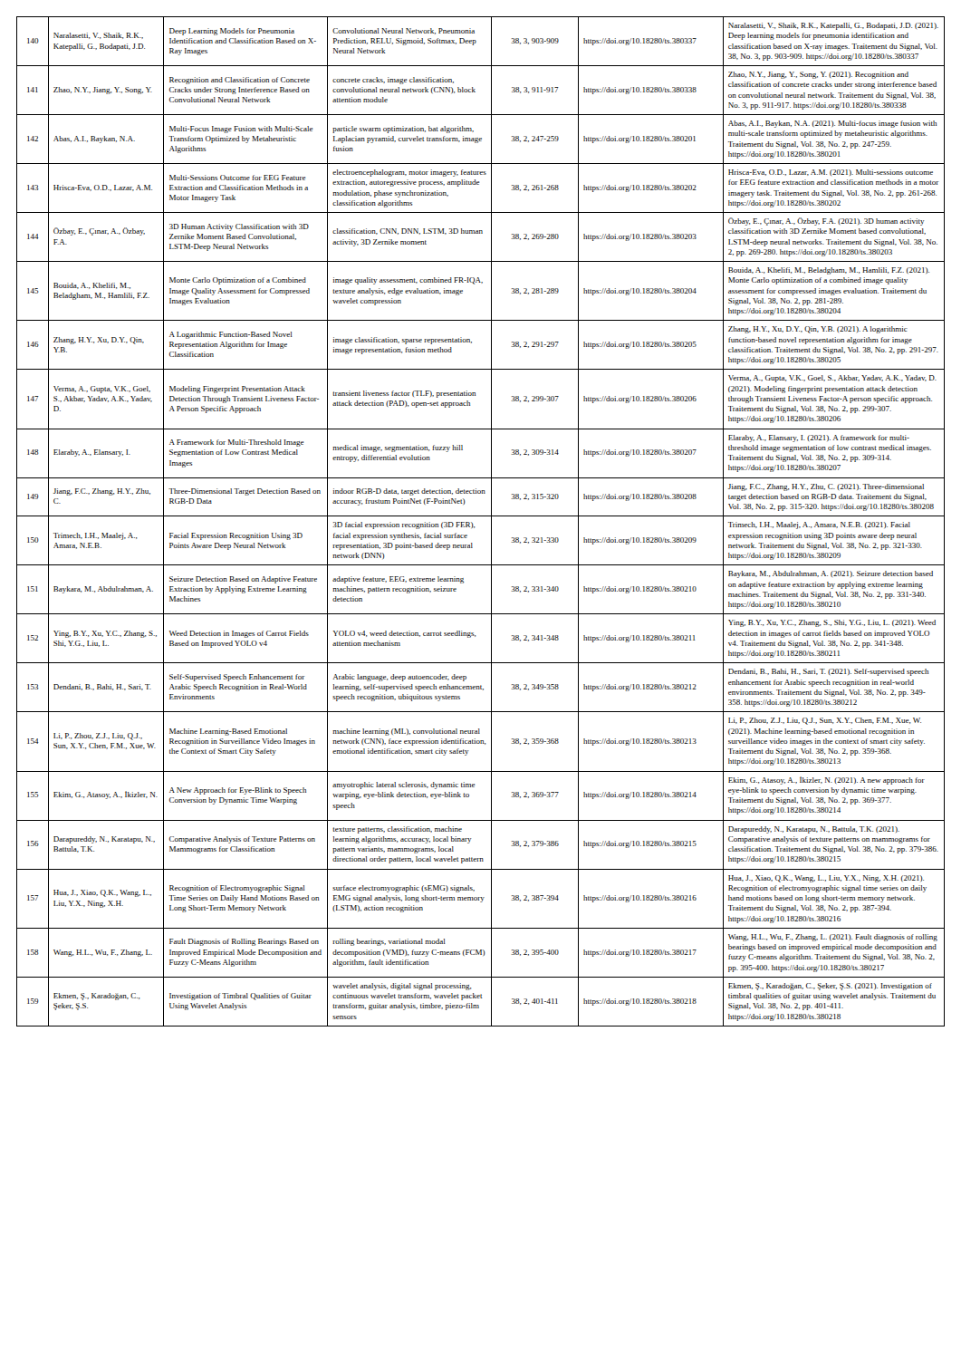| 140 | Naralasetti, V., Shaik, R.K., Katepalli, G., Bodapati, J.D. | Deep Learning Models for Pneumonia Identification and Classification Based on X-Ray Images | Convolutional Neural Network, Pneumonia Prediction, RELU, Sigmoid, Softmax, Deep Neural Network | 38, 3, 903-909 | https://doi.org/10.18280/ts.380337 | Naralasetti, V., Shaik, R.K., Katepalli, G., Bodapati, J.D. (2021). Deep learning models for pneumonia identification and classification based on X-ray images. Traitement du Signal, Vol. 38, No. 3, pp. 903-909. https://doi.org/10.18280/ts.380337 |
| 141 | Zhao, N.Y., Jiang, Y., Song, Y. | Recognition and Classification of Concrete Cracks under Strong Interference Based on Convolutional Neural Network | concrete cracks, image classification, convolutional neural network (CNN), block attention module | 38, 3, 911-917 | https://doi.org/10.18280/ts.380338 | Zhao, N.Y., Jiang, Y., Song, Y. (2021). Recognition and classification of concrete cracks under strong interference based on convolutional neural network. Traitement du Signal, Vol. 38, No. 3, pp. 911-917. https://doi.org/10.18280/ts.380338 |
| 142 | Abas, A.I., Baykan, N.A. | Multi-Focus Image Fusion with Multi-Scale Transform Optimized by Metaheuristic Algorithms | particle swarm optimization, bat algorithm, Laplacian pyramid, curvelet transform, image fusion | 38, 2, 247-259 | https://doi.org/10.18280/ts.380201 | Abas, A.I., Baykan, N.A. (2021). Multi-focus image fusion with multi-scale transform optimized by metaheuristic algorithms. Traitement du Signal, Vol. 38, No. 2, pp. 247-259. https://doi.org/10.18280/ts.380201 |
| 143 | Hrisca-Eva, O.D., Lazar, A.M. | Multi-Sessions Outcome for EEG Feature Extraction and Classification Methods in a Motor Imagery Task | electroencephalogram, motor imagery, features extraction, autoregressive process, amplitude modulation, phase synchronization, classification algorithms | 38, 2, 261-268 | https://doi.org/10.18280/ts.380202 | Hrisca-Eva, O.D., Lazar, A.M. (2021). Multi-sessions outcome for EEG feature extraction and classification methods in a motor imagery task. Traitement du Signal, Vol. 38, No. 2, pp. 261-268. https://doi.org/10.18280/ts.380202 |
| 144 | Özbay, E., Çınar, A., Özbay, F.A. | 3D Human Activity Classification with 3D Zernike Moment Based Convolutional, LSTM-Deep Neural Networks | classification, CNN, DNN, LSTM, 3D human activity, 3D Zernike moment | 38, 2, 269-280 | https://doi.org/10.18280/ts.380203 | Özbay, E., Çınar, A., Özbay, F.A. (2021). 3D human activity classification with 3D Zernike Moment based convolutional, LSTM-deep neural networks. Traitement du Signal, Vol. 38, No. 2, pp. 269-280. https://doi.org/10.18280/ts.380203 |
| 145 | Bouida, A., Khelifi, M., Beladgham, M., Hamlili, F.Z. | Monte Carlo Optimization of a Combined Image Quality Assessment for Compressed Images Evaluation | image quality assessment, combined FR-IQA, texture analysis, edge evaluation, image wavelet compression | 38, 2, 281-289 | https://doi.org/10.18280/ts.380204 | Bouida, A., Khelifi, M., Beladgham, M., Hamlili, F.Z. (2021). Monte Carlo optimization of a combined image quality assessment for compressed images evaluation. Traitement du Signal, Vol. 38, No. 2, pp. 281-289. https://doi.org/10.18280/ts.380204 |
| 146 | Zhang, H.Y., Xu, D.Y., Qin, Y.B. | A Logarithmic Function-Based Novel Representation Algorithm for Image Classification | image classification, sparse representation, image representation, fusion method | 38, 2, 291-297 | https://doi.org/10.18280/ts.380205 | Zhang, H.Y., Xu, D.Y., Qin, Y.B. (2021). A logarithmic function-based novel representation algorithm for image classification. Traitement du Signal, Vol. 38, No. 2, pp. 291-297. https://doi.org/10.18280/ts.380205 |
| 147 | Verma, A., Gupta, V.K., Goel, S., Akbar, Yadav, A.K., Yadav, D. | Modeling Fingerprint Presentation Attack Detection Through Transient Liveness Factor-A Person Specific Approach | transient liveness factor (TLF), presentation attack detection (PAD), open-set approach | 38, 2, 299-307 | https://doi.org/10.18280/ts.380206 | Verma, A., Gupta, V.K., Goel, S., Akbar, Yadav, A.K., Yadav, D. (2021). Modeling fingerprint presentation attack detection through Transient Liveness Factor-A person specific approach. Traitement du Signal, Vol. 38, No. 2, pp. 299-307. https://doi.org/10.18280/ts.380206 |
| 148 | Elaraby, A., Elansary, I. | A Framework for Multi-Threshold Image Segmentation of Low Contrast Medical Images | medical image, segmentation, fuzzy hill entropy, differential evolution | 38, 2, 309-314 | https://doi.org/10.18280/ts.380207 | Elaraby, A., Elansary, I. (2021). A framework for multi-threshold image segmentation of low contrast medical images. Traitement du Signal, Vol. 38, No. 2, pp. 309-314. https://doi.org/10.18280/ts.380207 |
| 149 | Jiang, F.C., Zhang, H.Y., Zhu, C. | Three-Dimensional Target Detection Based on RGB-D Data | indoor RGB-D data, target detection, detection accuracy, frustum PointNet (F-PointNet) | 38, 2, 315-320 | https://doi.org/10.18280/ts.380208 | Jiang, F.C., Zhang, H.Y., Zhu, C. (2021). Three-dimensional target detection based on RGB-D data. Traitement du Signal, Vol. 38, No. 2, pp. 315-320. https://doi.org/10.18280/ts.380208 |
| 150 | Trimech, I.H., Maalej, A., Amara, N.E.B. | Facial Expression Recognition Using 3D Points Aware Deep Neural Network | 3D facial expression recognition (3D FER), facial expression synthesis, facial surface representation, 3D point-based deep neural network (DNN) | 38, 2, 321-330 | https://doi.org/10.18280/ts.380209 | Trimech, I.H., Maalej, A., Amara, N.E.B. (2021). Facial expression recognition using 3D points aware deep neural network. Traitement du Signal, Vol. 38, No. 2, pp. 321-330. https://doi.org/10.18280/ts.380209 |
| 151 | Baykara, M., Abdulrahman, A. | Seizure Detection Based on Adaptive Feature Extraction by Applying Extreme Learning Machines | adaptive feature, EEG, extreme learning machines, pattern recognition, seizure detection | 38, 2, 331-340 | https://doi.org/10.18280/ts.380210 | Baykara, M., Abdulrahman, A. (2021). Seizure detection based on adaptive feature extraction by applying extreme learning machines. Traitement du Signal, Vol. 38, No. 2, pp. 331-340. https://doi.org/10.18280/ts.380210 |
| 152 | Ying, B.Y., Xu, Y.C., Zhang, S., Shi, Y.G., Liu, L. | Weed Detection in Images of Carrot Fields Based on Improved YOLO v4 | YOLO v4, weed detection, carrot seedlings, attention mechanism | 38, 2, 341-348 | https://doi.org/10.18280/ts.380211 | Ying, B.Y., Xu, Y.C., Zhang, S., Shi, Y.G., Liu, L. (2021). Weed detection in images of carrot fields based on improved YOLO v4. Traitement du Signal, Vol. 38, No. 2, pp. 341-348. https://doi.org/10.18280/ts.380211 |
| 153 | Dendani, B., Bahi, H., Sari, T. | Self-Supervised Speech Enhancement for Arabic Speech Recognition in Real-World Environments | Arabic language, deep autoencoder, deep learning, self-supervised speech enhancement, speech recognition, ubiquitous systems | 38, 2, 349-358 | https://doi.org/10.18280/ts.380212 | Dendani, B., Bahi, H., Sari, T. (2021). Self-supervised speech enhancement for Arabic speech recognition in real-world environments. Traitement du Signal, Vol. 38, No. 2, pp. 349-358. https://doi.org/10.18280/ts.380212 |
| 154 | Li, P., Zhou, Z.J., Liu, Q.J., Sun, X.Y., Chen, F.M., Xue, W. | Machine Learning-Based Emotional Recognition in Surveillance Video Images in the Context of Smart City Safety | machine learning (ML), convolutional neural network (CNN), face expression identification, emotional identification, smart city safety | 38, 2, 359-368 | https://doi.org/10.18280/ts.380213 | Li, P., Zhou, Z.J., Liu, Q.J., Sun, X.Y., Chen, F.M., Xue, W. (2021). Machine learning-based emotional recognition in surveillance video images in the context of smart city safety. Traitement du Signal, Vol. 38, No. 2, pp. 359-368. https://doi.org/10.18280/ts.380213 |
| 155 | Ekim, G., Atasoy, A., İkizler, N. | A New Approach for Eye-Blink to Speech Conversion by Dynamic Time Warping | amyotrophic lateral sclerosis, dynamic time warping, eye-blink detection, eye-blink to speech | 38, 2, 369-377 | https://doi.org/10.18280/ts.380214 | Ekim, G., Atasoy, A., İkizler, N. (2021). A new approach for eye-blink to speech conversion by dynamic time warping. Traitement du Signal, Vol. 38, No. 2, pp. 369-377. https://doi.org/10.18280/ts.380214 |
| 156 | Darapureddy, N., Karatapu, N., Battula, T.K. | Comparative Analysis of Texture Patterns on Mammograms for Classification | texture patterns, classification, machine learning algorithms, accuracy, local binary pattern variants, mammograms, local directional order pattern, local wavelet pattern | 38, 2, 379-386 | https://doi.org/10.18280/ts.380215 | Darapureddy, N., Karatapu, N., Battula, T.K. (2021). Comparative analysis of texture patterns on mammograms for classification. Traitement du Signal, Vol. 38, No. 2, pp. 379-386. https://doi.org/10.18280/ts.380215 |
| 157 | Hua, J., Xiao, Q.K., Wang, L., Liu, Y.X., Ning, X.H. | Recognition of Electromyographic Signal Time Series on Daily Hand Motions Based on Long Short-Term Memory Network | surface electromyographic (sEMG) signals, EMG signal analysis, long short-term memory (LSTM), action recognition | 38, 2, 387-394 | https://doi.org/10.18280/ts.380216 | Hua, J., Xiao, Q.K., Wang, L., Liu, Y.X., Ning, X.H. (2021). Recognition of electromyographic signal time series on daily hand motions based on long short-term memory network. Traitement du Signal, Vol. 38, No. 2, pp. 387-394. https://doi.org/10.18280/ts.380216 |
| 158 | Wang, H.L., Wu, F., Zhang, L. | Fault Diagnosis of Rolling Bearings Based on Improved Empirical Mode Decomposition and Fuzzy C-Means Algorithm | rolling bearings, variational modal decomposition (VMD), fuzzy C-means (FCM) algorithm, fault identification | 38, 2, 395-400 | https://doi.org/10.18280/ts.380217 | Wang, H.L., Wu, F., Zhang, L. (2021). Fault diagnosis of rolling bearings based on improved empirical mode decomposition and fuzzy C-means algorithm. Traitement du Signal, Vol. 38, No. 2, pp. 395-400. https://doi.org/10.18280/ts.380217 |
| 159 | Ekmen, Ş., Karadoğan, C., Şeker, Ş.S. | Investigation of Timbral Qualities of Guitar Using Wavelet Analysis | wavelet analysis, digital signal processing, continuous wavelet transform, wavelet packet transform, guitar analysis, timbre, piezo-film sensors | 38, 2, 401-411 | https://doi.org/10.18280/ts.380218 | Ekmen, Ş., Karadoğan, C., Şeker, Ş.S. (2021). Investigation of timbral qualities of guitar using wavelet analysis. Traitement du Signal, Vol. 38, No. 2, pp. 401-411. https://doi.org/10.18280/ts.380218 |